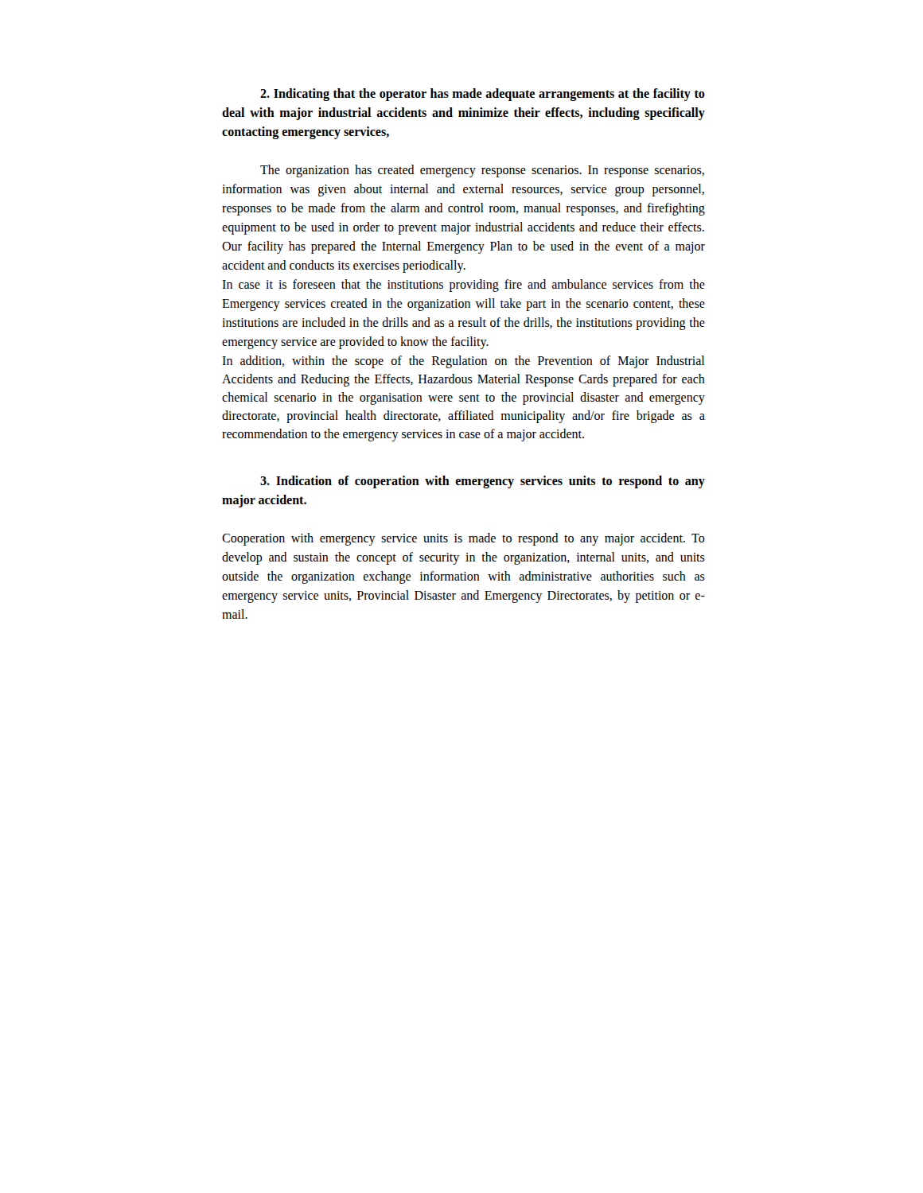2. Indicating that the operator has made adequate arrangements at the facility to deal with major industrial accidents and minimize their effects, including specifically contacting emergency services,
The organization has created emergency response scenarios. In response scenarios, information was given about internal and external resources, service group personnel, responses to be made from the alarm and control room, manual responses, and firefighting equipment to be used in order to prevent major industrial accidents and reduce their effects. Our facility has prepared the Internal Emergency Plan to be used in the event of a major accident and conducts its exercises periodically.
In case it is foreseen that the institutions providing fire and ambulance services from the Emergency services created in the organization will take part in the scenario content, these institutions are included in the drills and as a result of the drills, the institutions providing the emergency service are provided to know the facility.
In addition, within the scope of the Regulation on the Prevention of Major Industrial Accidents and Reducing the Effects, Hazardous Material Response Cards prepared for each chemical scenario in the organisation were sent to the provincial disaster and emergency directorate, provincial health directorate, affiliated municipality and/or fire brigade as a recommendation to the emergency services in case of a major accident.
3. Indication of cooperation with emergency services units to respond to any major accident.
Cooperation with emergency service units is made to respond to any major accident. To develop and sustain the concept of security in the organization, internal units, and units outside the organization exchange information with administrative authorities such as emergency service units, Provincial Disaster and Emergency Directorates, by petition or e-mail.